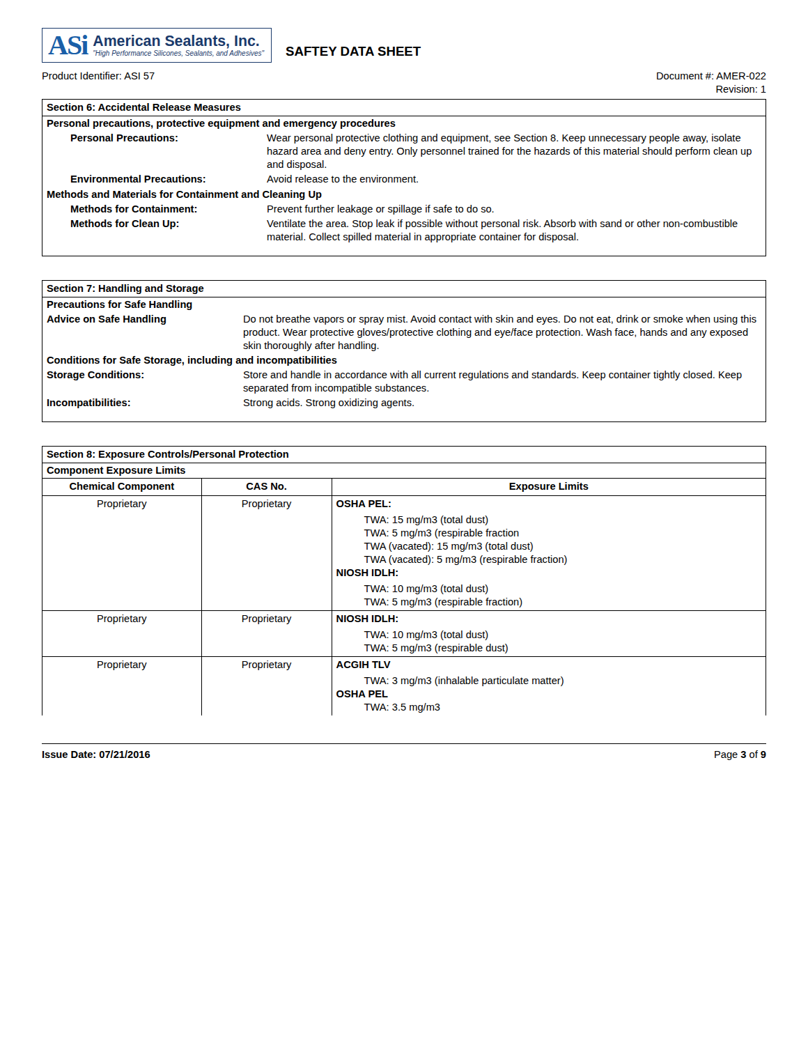ASi
American Sealants, Inc.
"High Performance Silicones, Sealants, and Adhesives"
SAFTEY DATA SHEET
Product Identifier: ASI 57
Document #: AMER-022
Revision: 1
| Section 6: Accidental Release Measures |
| Personal precautions, protective equipment and emergency procedures |
| Personal Precautions: | Wear personal protective clothing and equipment, see Section 8. Keep unnecessary people away, isolate hazard area and deny entry. Only personnel trained for the hazards of this material should perform clean up and disposal. |
| Environmental Precautions: | Avoid release to the environment. |
| Methods and Materials for Containment and Cleaning Up |
| Methods for Containment: | Prevent further leakage or spillage if safe to do so. |
| Methods for Clean Up: | Ventilate the area. Stop leak if possible without personal risk. Absorb with sand or other non-combustible material. Collect spilled material in appropriate container for disposal. |
| Section 7: Handling and Storage |
| Precautions for Safe Handling |
| Advice on Safe Handling | Do not breathe vapors or spray mist. Avoid contact with skin and eyes. Do not eat, drink or smoke when using this product. Wear protective gloves/protective clothing and eye/face protection. Wash face, hands and any exposed skin thoroughly after handling. |
| Conditions for Safe Storage, including and incompatibilities |
| Storage Conditions: | Store and handle in accordance with all current regulations and standards. Keep container tightly closed. Keep separated from incompatible substances. |
| Incompatibilities: | Strong acids. Strong oxidizing agents. |
Section 8: Exposure Controls/Personal Protection
Component Exposure Limits
| Chemical Component | CAS No. | Exposure Limits |
| --- | --- | --- |
| Proprietary | Proprietary | OSHA PEL: |
| | | TWA: 15 mg/m3 (total dust) TWA: 5 mg/m3 (respirable fraction TWA (vacated): 15 mg/m3 (total dust) TWA (vacated): 5 mg/m3 (respirable fraction) NIOSH IDLH: |
| | | TWA: 10 mg/m3 (total dust) TWA: 5 mg/m3 (respirable fraction) |
| Proprietary | Proprietary | NIOSH IDLH: |
| | | TWA: 10 mg/m3 (total dust) TWA: 5 mg/m3 (respirable dust) |
| Proprietary | Proprietary | ACGIH TLV |
| | | TWA: 3 mg/m3 (inhalable particulate matter) OSHA PEL TWA: 3.5 mg/m3 |
Issue Date: 07/21/2016
Page 3 of 9